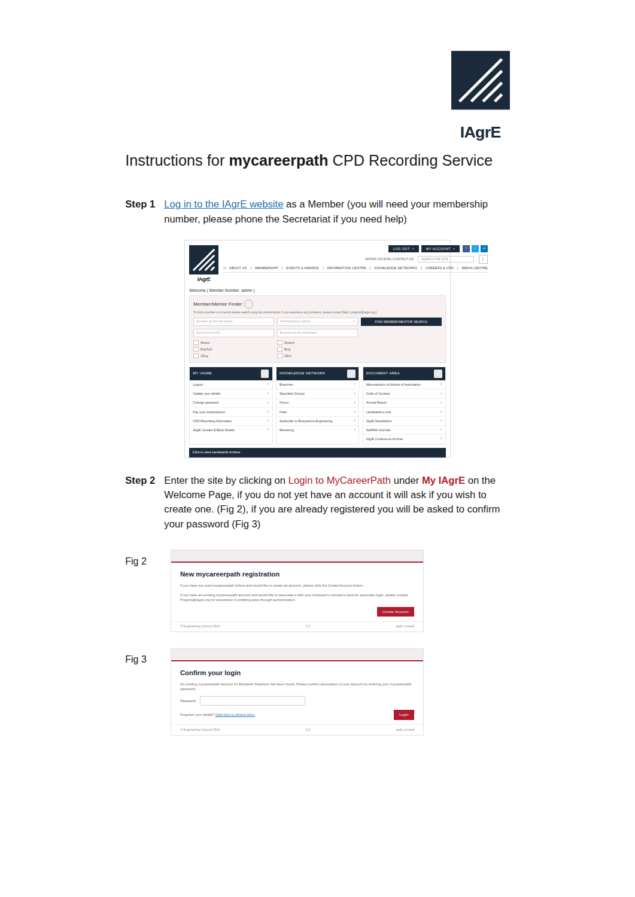IAgrE
Instructions for mycareerpath CPD Recording Service
Step 1
Log in to the IAgrE website as a Member (you will need your membership number, please phone the Secretariat if you need help)
IAgrE
LOG OUT >
MY ACCOUNT >
f
t
in
ENTER LTA SITE | CONTACT US SEARCH THE SITE ⚲
☖ ABOUT US | MEMBERSHIP | EVENTS & AWARDS | INFORMATION CENTRE | KNOWLEDGE NETWORKS | CAREERS & CPD | MEDIA CENTRE
Welcome ( Member Number: admin )
Member/Mentor Finder
To find a member or a mentor please search using the criteria below. If you experience any problems, please contact Sally ( projects@iagre.org )
Surname (or first few letters)
Technical group code(s)▾
FIND MEMBER/MENTOR SEARCH
Country (if not UK)
Employer (or first few letters)
Mentor
Student
EngTech
IEng
CEng
CEnv
MY IAGRE
Logout>
Update your details>
Change password>
Pay your subscriptions>
CPD Recording Information>
IAgrE Contact & Bank Details>
KNOWLEDGE NETWORK
Branches>
Specialist Groups>
Forum>
Hubs>
Subscribe to Biosystems Engineering>
Mentoring>
DOCUMENT AREA
Memorandum & Articles of Association>
Code of Conduct>
Annual Report>
Landwards e-xtra>
IAgrE Newsletters>
SaWMA Journals>
IAgrE Conference Archive>
Click to view Landwards Archive
Step 2
Enter the site by clicking on Login to MyCareerPath under My IAgrE on the Welcome Page, if you do not yet have an account it will ask if you wish to create one. (Fig 2), if you are already registered you will be asked to confirm your password (Fig 3)
Fig 2
New mycareerpath registration
If you have not used mycareerpath before and would like to create an account, please click the Create Account button.
If you have an existing mycareerpath account and would like to associate it with your institution's member's area for automatic login, please contact Projects@iagre.org for assistance in enabling pass through authentication.
Create Account
© Engineering Council 2014 2.2 aptiL Limited
Fig 3
Confirm your login
An existing mycareerpath account for Elizabeth Stephens has been found. Please confirm association of your account by entering your mycareerpath password.
Password
Forgotten your details? Click here to retrieve them.
Login
© Engineering Council 2014 2.2 aptiL Limited